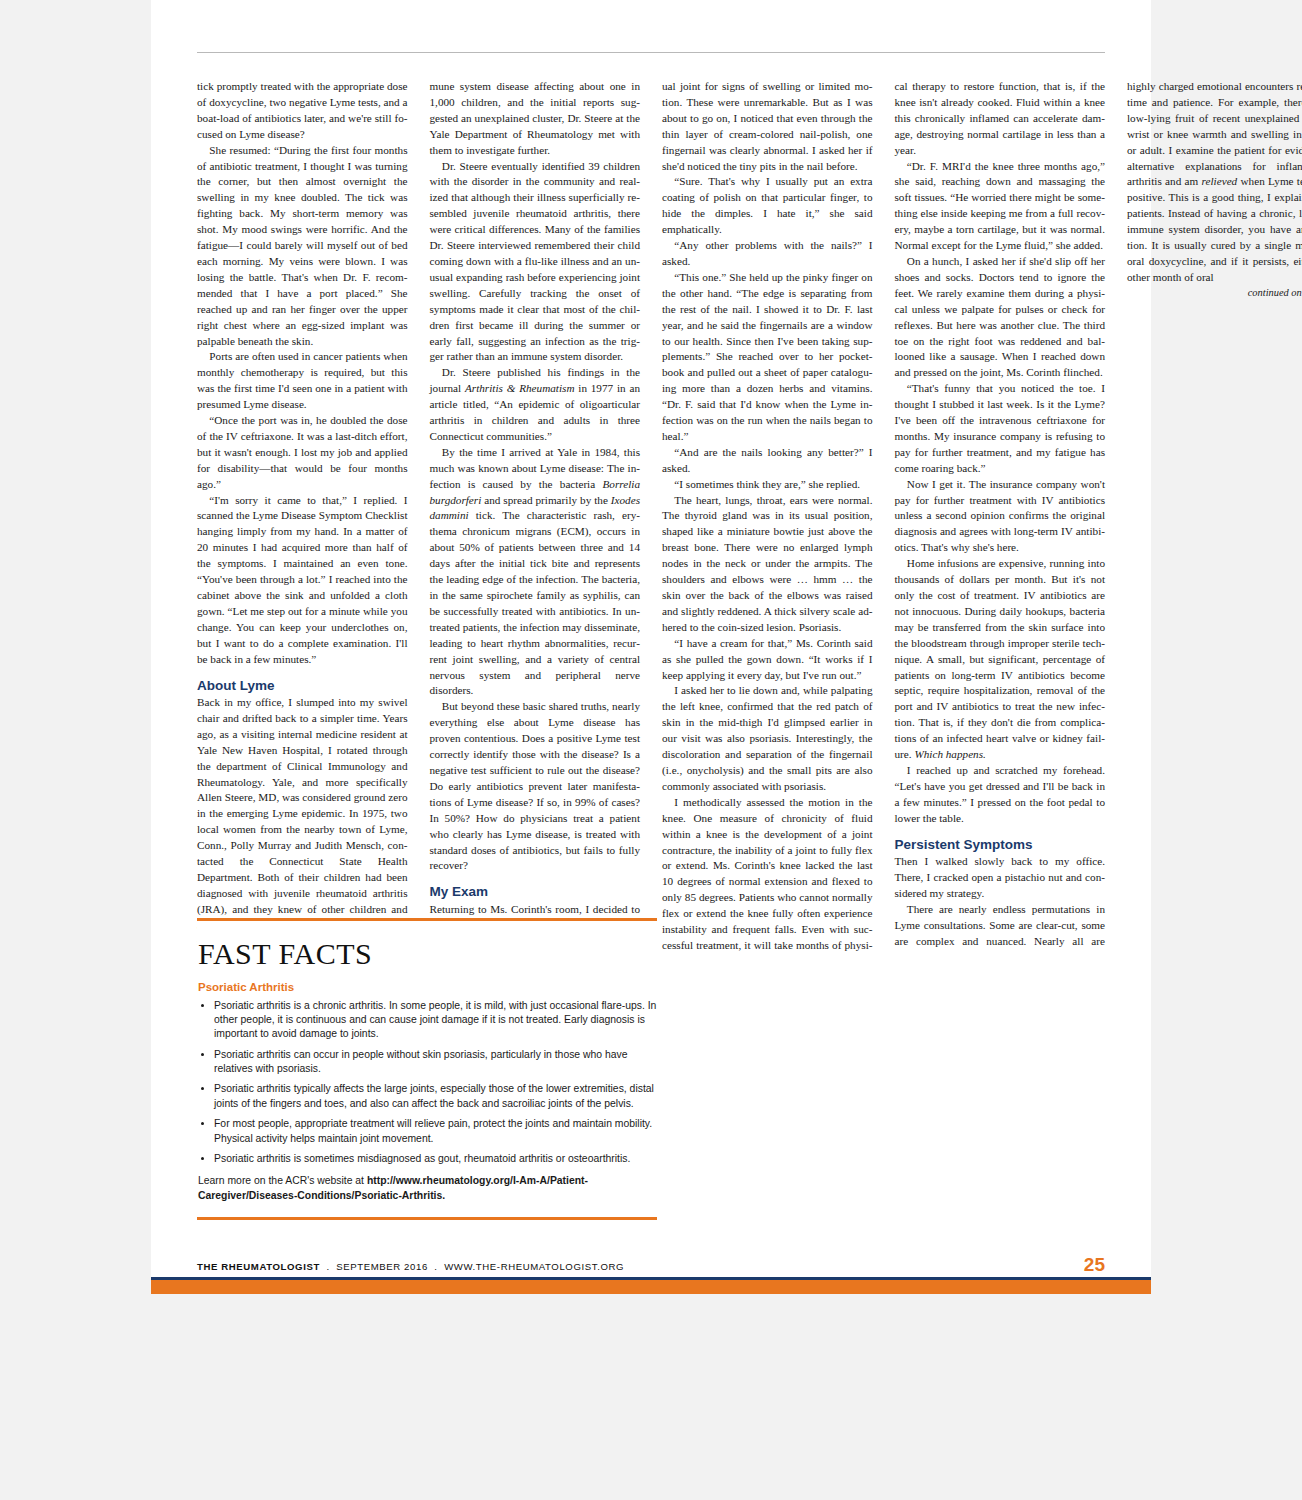tick promptly treated with the appropriate dose of doxycycline, two negative Lyme tests, and a boat-load of antibiotics later, and we're still focused on Lyme disease?
She resumed: “During the first four months of antibiotic treatment, I thought I was turning the corner, but then almost overnight the swelling in my knee doubled. The tick was fighting back. My short-term memory was shot. My mood swings were horrific. And the fatigue—I could barely will myself out of bed each morning. My veins were blown. I was losing the battle. That's when Dr. F. recommended that I have a port placed.” She reached up and ran her finger over the upper right chest where an egg-sized implant was palpable beneath the skin.
Ports are often used in cancer patients when monthly chemotherapy is required, but this was the first time I'd seen one in a patient with presumed Lyme disease.
“Once the port was in, he doubled the dose of the IV ceftriaxone. It was a last-ditch effort, but it wasn't enough. I lost my job and applied for disability—that would be four months ago.”
“I'm sorry it came to that,” I replied. I scanned the Lyme Disease Symptom Checklist hanging limply from my hand. In a matter of 20 minutes I had acquired more than half of the symptoms. I maintained an even tone. “You've been through a lot.” I reached into the cabinet above the sink and unfolded a cloth gown. “Let me step out for a minute while you change. You can keep your underclothes on, but I want to do a complete examination. I'll be back in a few minutes.”
About Lyme
Back in my office, I slumped into my swivel chair and drifted back to a simpler time. Years ago, as a visiting internal medicine resident at Yale New Haven Hospital, I rotated through the department of Clinical Immunology and Rheumatology. Yale, and more specifically Allen Steere, MD, was considered ground zero in the emerging Lyme epidemic. In 1975, two local women from the nearby town of Lyme, Conn., Polly Murray and Judith Mensch, contacted the Connecticut State Health Department. Both of their children had been diagnosed with juvenile rheumatoid arthritis (JRA), and they knew of other children and adults in the small community with similar symptoms. Because JRA is an uncommon immune system disease affecting about one in 1,000 children, and the initial reports suggested an unexplained cluster, Dr. Steere at the Yale Department of Rheumatology met with them to investigate further.
Dr. Steere eventually identified 39 children with the disorder in the community and realized that although their illness superficially resembled juvenile rheumatoid arthritis, there were critical differences. Many of the families Dr. Steere interviewed remembered their child coming down with a flu-like illness and an unusual expanding rash before experiencing joint swelling. Carefully tracking the onset of symptoms made it clear that most of the children first became ill during the summer or early fall, suggesting an infection as the trigger rather than an immune system disorder.
Dr. Steere published his findings in the journal Arthritis & Rheumatism in 1977 in an article titled, “An epidemic of oligoarticular arthritis in children and adults in three Connecticut communities.”
By the time I arrived at Yale in 1984, this much was known about Lyme disease: The infection is caused by the bacteria Borrelia burgdorferi and spread primarily by the Ixodes dammini tick. The characteristic rash, erythema chronicum migrans (ECM), occurs in about 50% of patients between three and 14 days after the initial tick bite and represents the leading edge of the infection. The bacteria, in the same spirochete family as syphilis, can be successfully treated with antibiotics. In untreated patients, the infection may disseminate, leading to heart rhythm abnormalities, recurrent joint swelling, and a variety of central nervous system and peripheral nerve disorders.
But beyond these basic shared truths, nearly everything else about Lyme disease has proven contentious. Does a positive Lyme test correctly identify those with the disease? Is a negative test sufficient to rule out the disease? Do early antibiotics prevent later manifestations of Lyme disease? If so, in 99% of cases? In 50%? How do physicians treat a patient who clearly has Lyme disease, is treated with standard doses of antibiotics, but fails to fully recover?
My Exam
Returning to Ms. Corinth's room, I decided to examine the affected knee last. Instead, I began with the hands and assessed each individual joint for signs of swelling or limited motion. These were unremarkable. But as I was about to go on, I noticed that even through the thin layer of cream-colored nail-polish, one fingernail was clearly abnormal. I asked her if she'd noticed the tiny pits in the nail before.
“Sure. That's why I usually put an extra coating of polish on that particular finger, to hide the dimples. I hate it,” she said emphatically.
“Any other problems with the nails?” I asked.
“This one.” She held up the pinky finger on the other hand. “The edge is separating from the rest of the nail. I showed it to Dr. F. last year, and he said the fingernails are a window to our health. Since then I've been taking supplements.” She reached over to her pocketbook and pulled out a sheet of paper cataloguing more than a dozen herbs and vitamins. “Dr. F. said that I'd know when the Lyme infection was on the run when the nails began to heal.”
“And are the nails looking any better?” I asked.
“I sometimes think they are,” she replied.
The heart, lungs, throat, ears were normal. The thyroid gland was in its usual position, shaped like a miniature bowtie just above the breast bone. There were no enlarged lymph nodes in the neck or under the armpits. The shoulders and elbows were … hmm … the skin over the back of the elbows was raised and slightly reddened. A thick silvery scale adhered to the coin-sized lesion. Psoriasis.
“I have a cream for that,” Ms. Corinth said as she pulled the gown down. “It works if I keep applying it every day, but I've run out.”
I asked her to lie down and, while palpating the left knee, confirmed that the red patch of skin in the mid-thigh I'd glimpsed earlier in our visit was also psoriasis. Interestingly, the discoloration and separation of the fingernail (i.e., onycholysis) and the small pits are also commonly associated with psoriasis.
I methodically assessed the motion in the knee. One measure of chronicity of fluid within a knee is the development of a joint contracture, the inability of a joint to fully flex or extend. Ms. Corinth's knee lacked the last 10 degrees of normal extension and flexed to only 85 degrees. Patients who cannot normally flex or extend the knee fully often experience instability and frequent falls. Even with successful treatment, it will take months of physical therapy to restore function, that is, if the knee isn't already cooked. Fluid within a knee this chronically inflamed can accelerate damage, destroying normal cartilage in less than a year.
“Dr. F. MRI'd the knee three months ago,” she said, reaching down and massaging the soft tissues. “He worried there might be something else inside keeping me from a full recovery, maybe a torn cartilage, but it was normal. Normal except for the Lyme fluid,” she added.
On a hunch, I asked her if she'd slip off her shoes and socks. Doctors tend to ignore the feet. We rarely examine them during a physical unless we palpate for pulses or check for reflexes. But here was another clue. The third toe on the right foot was reddened and ballooned like a sausage. When I reached down and pressed on the joint, Ms. Corinth flinched.
“That's funny that you noticed the toe. I thought I stubbed it last week. Is it the Lyme? I've been off the intravenous ceftriaxone for months. My insurance company is refusing to pay for further treatment, and my fatigue has come roaring back.”
Now I get it. The insurance company won't pay for further treatment with IV antibiotics unless a second opinion confirms the original diagnosis and agrees with long-term IV antibiotics. That's why she's here.
Home infusions are expensive, running into thousands of dollars per month. But it's not only the cost of treatment. IV antibiotics are not innocuous. During daily hookups, bacteria may be transferred from the skin surface into the bloodstream through improper sterile technique. A small, but significant, percentage of patients on long-term IV antibiotics become septic, require hospitalization, removal of the port and IV antibiotics to treat the new infection. That is, if they don't die from complications of an infected heart valve or kidney failure. Which happens.
I reached up and scratched my forehead. “Let's have you get dressed and I'll be back in a few minutes.” I pressed on the foot pedal to lower the table.
Persistent Symptoms
Then I walked slowly back to my office. There, I cracked open a pistachio nut and considered my strategy.
There are nearly endless permutations in Lyme consultations. Some are clear-cut, some are complex and nuanced. Nearly all are highly charged emotional encounters requiring time and patience. For example, there is the low-lying fruit of recent unexplained solitary wrist or knee warmth and swelling in a child or adult. I examine the patient for evidence of alternative explanations for inflammatory arthritis and am relieved when Lyme testing is positive. This is a good thing, I explain to my patients. Instead of having a chronic, life-long immune system disorder, you have an infection. It is usually cured by a single month of oral doxycycline, and if it persists, either another month of oral
continued on page 26
FAST FACTS
Psoriatic Arthritis
Psoriatic arthritis is a chronic arthritis. In some people, it is mild, with just occasional flare-ups. In other people, it is continuous and can cause joint damage if it is not treated. Early diagnosis is important to avoid damage to joints.
Psoriatic arthritis can occur in people without skin psoriasis, particularly in those who have relatives with psoriasis.
Psoriatic arthritis typically affects the large joints, especially those of the lower extremities, distal joints of the fingers and toes, and also can affect the back and sacroiliac joints of the pelvis.
For most people, appropriate treatment will relieve pain, protect the joints and maintain mobility. Physical activity helps maintain joint movement.
Psoriatic arthritis is sometimes misdiagnosed as gout, rheumatoid arthritis or osteoarthritis.
Learn more on the ACR's website at http://www.rheumatology.org/I-Am-A/Patient-Caregiver/Diseases-Conditions/Psoriatic-Arthritis.
THE RHEUMATOLOGIST . SEPTEMBER 2016 . WWW.THE-RHEUMATOLOGIST.ORG
25